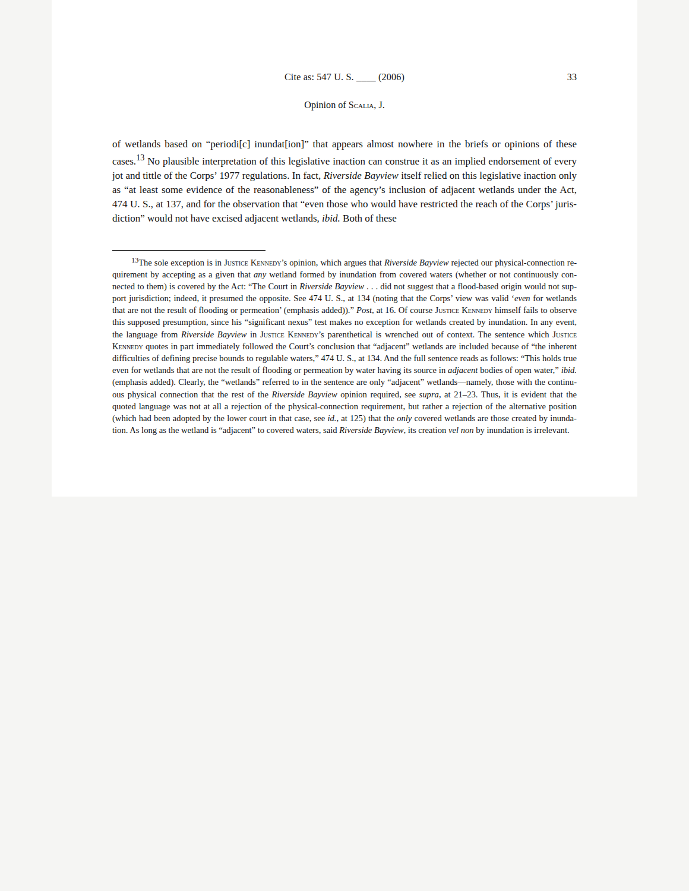Cite as: 547 U. S. ____ (2006)
33
Opinion of Scalia, J.
of wetlands based on “periodi[c] inundat[ion]” that appears almost nowhere in the briefs or opinions of these cases.13 No plausible interpretation of this legislative inaction can construe it as an implied endorsement of every jot and tittle of the Corps’ 1977 regulations. In fact, Riverside Bayview itself relied on this legislative inaction only as “at least some evidence of the reasonableness” of the agency’s inclusion of adjacent wetlands under the Act, 474 U. S., at 137, and for the observation that “even those who would have restricted the reach of the Corps’ jurisdiction” would not have excised adjacent wetlands, ibid. Both of these
13The sole exception is in Justice Kennedy’s opinion, which argues that Riverside Bayview rejected our physical-connection requirement by accepting as a given that any wetland formed by inundation from covered waters (whether or not continuously connected to them) is covered by the Act: “The Court in Riverside Bayview . . . did not suggest that a flood-based origin would not support jurisdiction; indeed, it presumed the opposite. See 474 U. S., at 134 (noting that the Corps’ view was valid ‘even for wetlands that are not the result of flooding or permeation’ (emphasis added)).” Post, at 16. Of course Justice Kennedy himself fails to observe this supposed presumption, since his “significant nexus” test makes no exception for wetlands created by inundation. In any event, the language from Riverside Bayview in Justice Kennedy’s parenthetical is wrenched out of context. The sentence which Justice Kennedy quotes in part immediately followed the Court’s conclusion that “adjacent” wetlands are included because of “the inherent difficulties of defining precise bounds to regulable waters,” 474 U. S., at 134. And the full sentence reads as follows: “This holds true even for wetlands that are not the result of flooding or permeation by water having its source in adjacent bodies of open water,” ibid. (emphasis added). Clearly, the “wetlands” referred to in the sentence are only “adjacent” wetlands—namely, those with the continuous physical connection that the rest of the Riverside Bayview opinion required, see supra, at 21–23. Thus, it is evident that the quoted language was not at all a rejection of the physical-connection requirement, but rather a rejection of the alternative position (which had been adopted by the lower court in that case, see id., at 125) that the only covered wetlands are those created by inundation. As long as the wetland is “adjacent” to covered waters, said Riverside Bayview, its creation vel non by inundation is irrelevant.